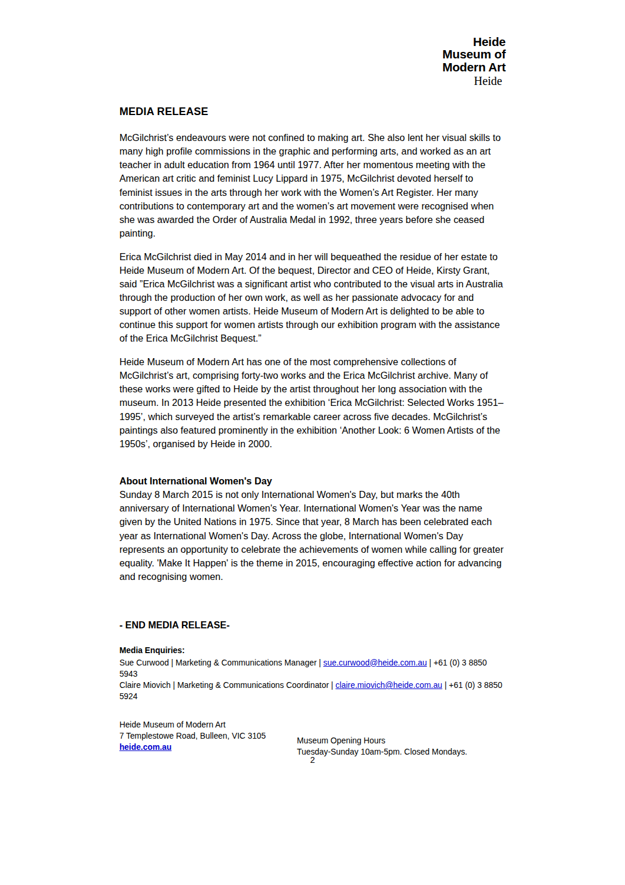Heide Museum of Modern Art Heide
MEDIA RELEASE
McGilchrist’s endeavours were not confined to making art. She also lent her visual skills to many high profile commissions in the graphic and performing arts, and worked as an art teacher in adult education from 1964 until 1977. After her momentous meeting with the American art critic and feminist Lucy Lippard in 1975, McGilchrist devoted herself to feminist issues in the arts through her work with the Women’s Art Register. Her many contributions to contemporary art and the women’s art movement were recognised when she was awarded the Order of Australia Medal in 1992, three years before she ceased painting.
Erica McGilchrist died in May 2014 and in her will bequeathed the residue of her estate to Heide Museum of Modern Art. Of the bequest, Director and CEO of Heide, Kirsty Grant, said ”Erica McGilchrist was a significant artist who contributed to the visual arts in Australia through the production of her own work, as well as her passionate advocacy for and support of other women artists. Heide Museum of Modern Art is delighted to be able to continue this support for women artists through our exhibition program with the assistance of the Erica McGilchrist Bequest.”
Heide Museum of Modern Art has one of the most comprehensive collections of McGilchrist’s art, comprising forty-two works and the Erica McGilchrist archive. Many of these works were gifted to Heide by the artist throughout her long association with the museum. In 2013 Heide presented the exhibition ‘Erica McGilchrist: Selected Works 1951–1995’, which surveyed the artist’s remarkable career across five decades. McGilchrist’s paintings also featured prominently in the exhibition ‘Another Look: 6 Women Artists of the 1950s’, organised by Heide in 2000.
About International Women's Day
Sunday 8 March 2015 is not only International Women's Day, but marks the 40th anniversary of International Women's Year. International Women's Year was the name given by the United Nations in 1975. Since that year, 8 March has been celebrated each year as International Women's Day. Across the globe, International Women's Day represents an opportunity to celebrate the achievements of women while calling for greater equality. 'Make It Happen' is the theme in 2015, encouraging effective action for advancing and recognising women.
- END MEDIA RELEASE-
Media Enquiries:
Sue Curwood | Marketing & Communications Manager | sue.curwood@heide.com.au | +61 (0) 3 8850 5943
Claire Miovich | Marketing & Communications Coordinator | claire.miovich@heide.com.au | +61 (0) 3 8850 5924
Heide Museum of Modern Art
7 Templestowe Road, Bulleen, VIC 3105
heide.com.au
Museum Opening Hours
Tuesday-Sunday 10am-5pm. Closed Mondays.
2